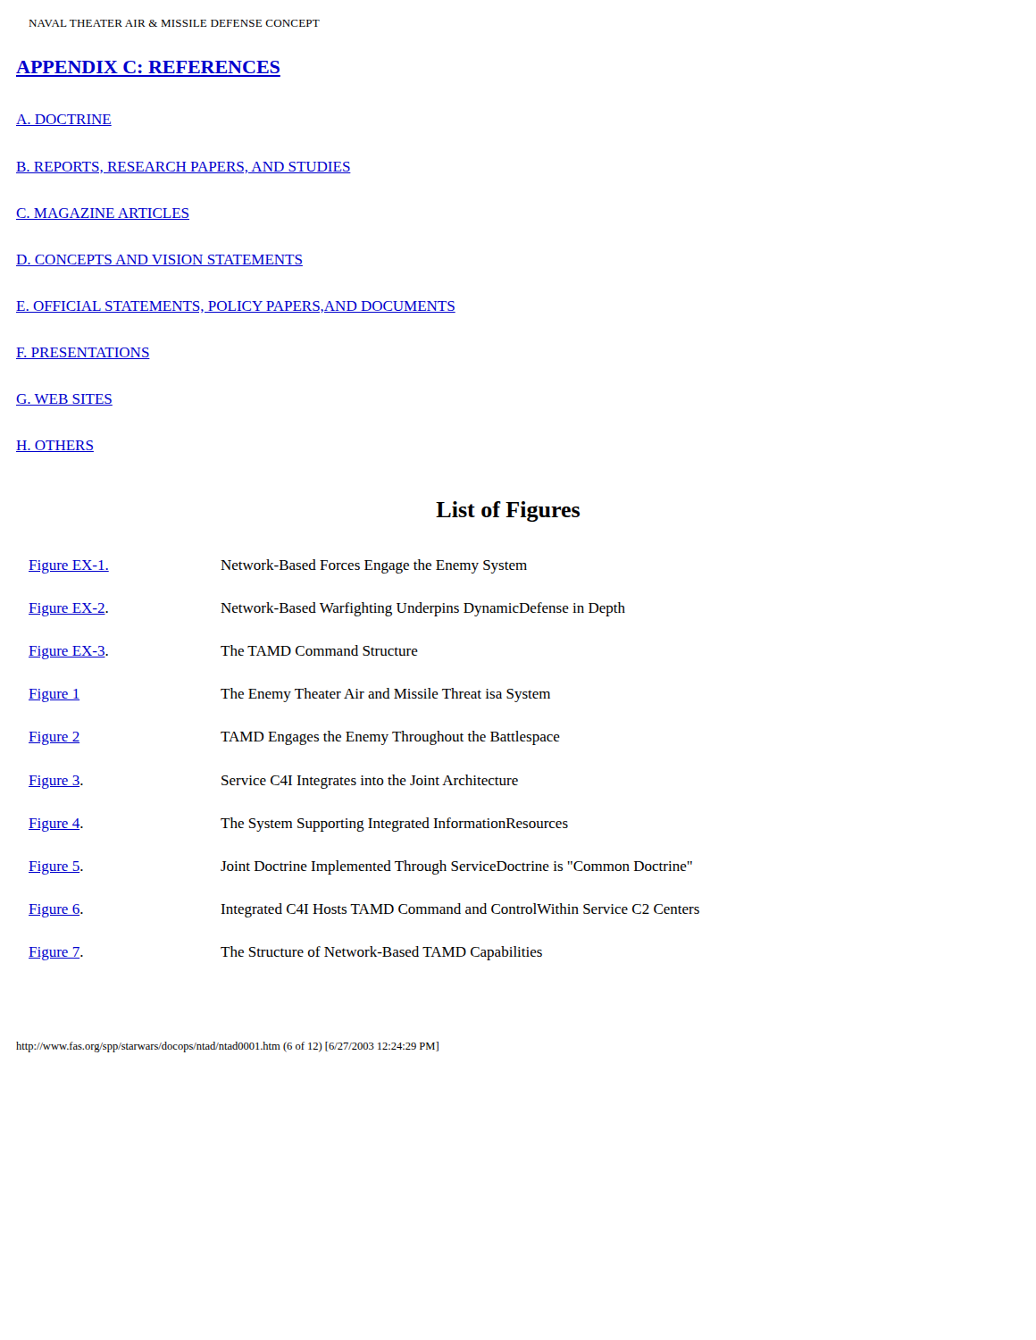NAVAL THEATER AIR & MISSILE DEFENSE CONCEPT
APPENDIX C: REFERENCES
A. DOCTRINE
B. REPORTS, RESEARCH PAPERS, AND STUDIES
C. MAGAZINE ARTICLES
D. CONCEPTS AND VISION STATEMENTS
E. OFFICIAL STATEMENTS, POLICY PAPERS,AND DOCUMENTS
F. PRESENTATIONS
G. WEB SITES
H. OTHERS
List of Figures
| Figure EX-1. | Network-Based Forces Engage the Enemy System |
| Figure EX-2 . | Network-Based Warfighting Underpins DynamicDefense in Depth |
| Figure EX-3 . | The TAMD Command Structure |
| Figure 1 | The Enemy Theater Air and Missile Threat isa System |
| Figure 2 | TAMD Engages the Enemy Throughout the Battlespace |
| Figure 3 . | Service C4I Integrates into the Joint Architecture |
| Figure 4 . | The System Supporting Integrated InformationResources |
| Figure 5 . | Joint Doctrine Implemented Through ServiceDoctrine is "Common Doctrine" |
| Figure 6 . | Integrated C4I Hosts TAMD Command and ControlWithin Service C2 Centers |
| Figure 7 . | The Structure of Network-Based TAMD Capabilities |
http://www.fas.org/spp/starwars/docops/ntad/ntad0001.htm (6 of 12) [6/27/2003 12:24:29 PM]